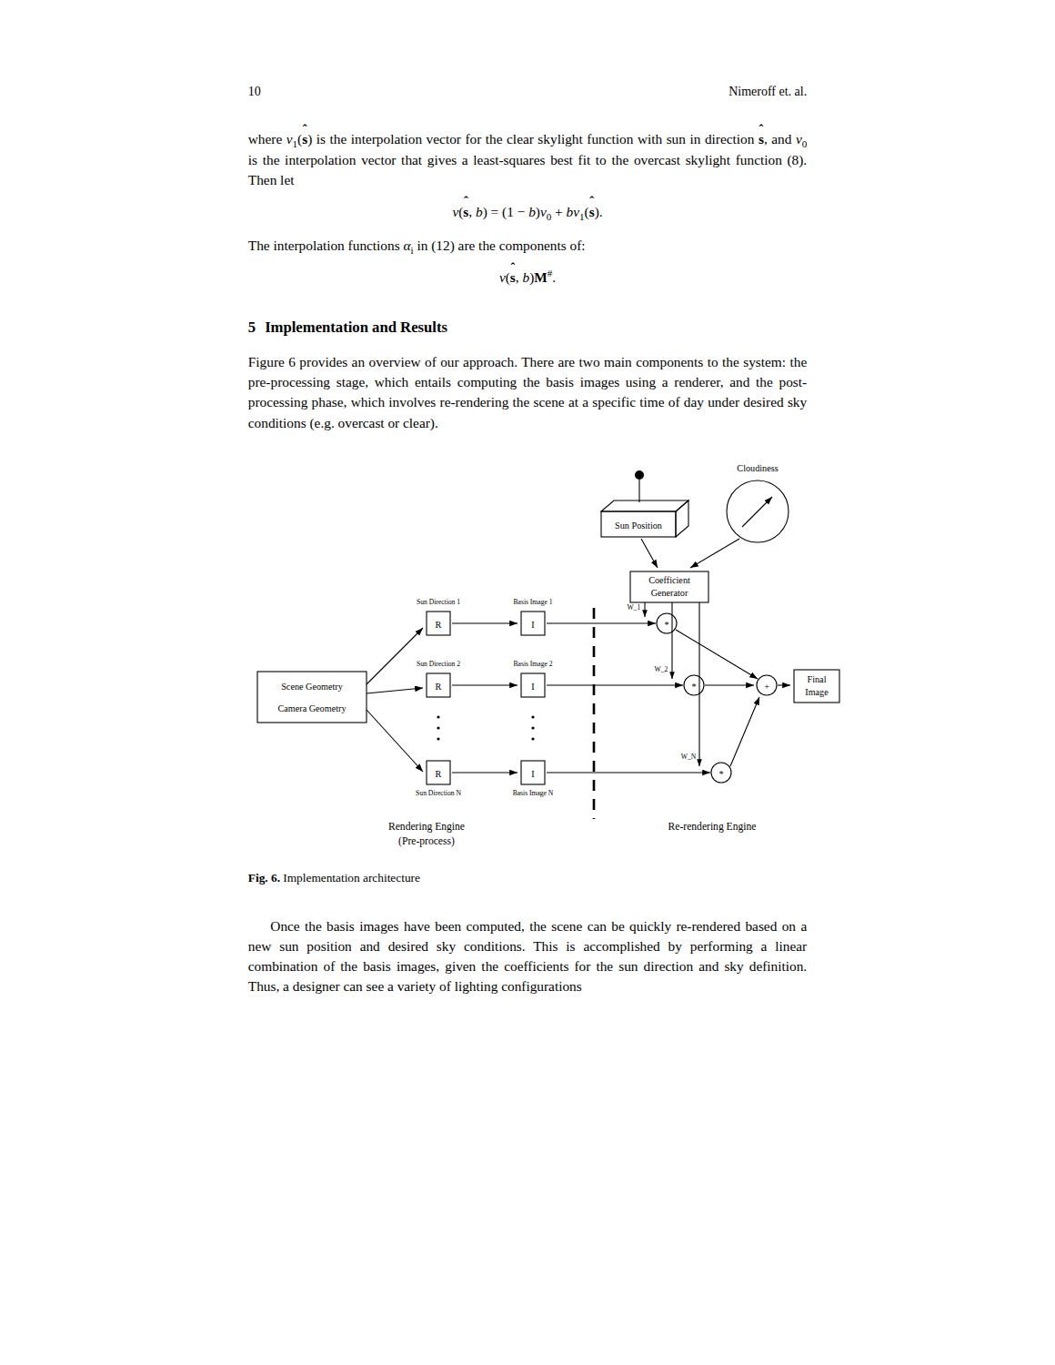10 Nimeroff et. al.
where v1(s) is the interpolation vector for the clear skylight function with sun in direction s, and v0 is the interpolation vector that gives a least-squares best fit to the overcast skylight function (8). Then let
v(s, b) = (1 − b)v0 + bv1(s).
The interpolation functions αi in (12) are the components of:
v(s, b)M#.
5 Implementation and Results
Figure 6 provides an overview of our approach. There are two main components to the system: the pre-processing stage, which entails computing the basis images using a renderer, and the post-processing phase, which involves re-rendering the scene at a specific time of day under desired sky conditions (e.g. overcast or clear).
Cloudiness Sun Position Coefficient Generator Scene Geometry Camera Geometry R R R I I I Sun Direction 1 Sun Direction 2 Sun Direction N Basis Image 1 Basis Image 2 Basis Image N * * * W_1 W_2 W_N + Final Image Rendering Engine (Pre-process) Re-rendering Engine
Fig. 6. Implementation architecture
Once the basis images have been computed, the scene can be quickly re-rendered based on a new sun position and desired sky conditions. This is accomplished by performing a linear combination of the basis images, given the coefficients for the sun direction and sky definition. Thus, a designer can see a variety of lighting configurations